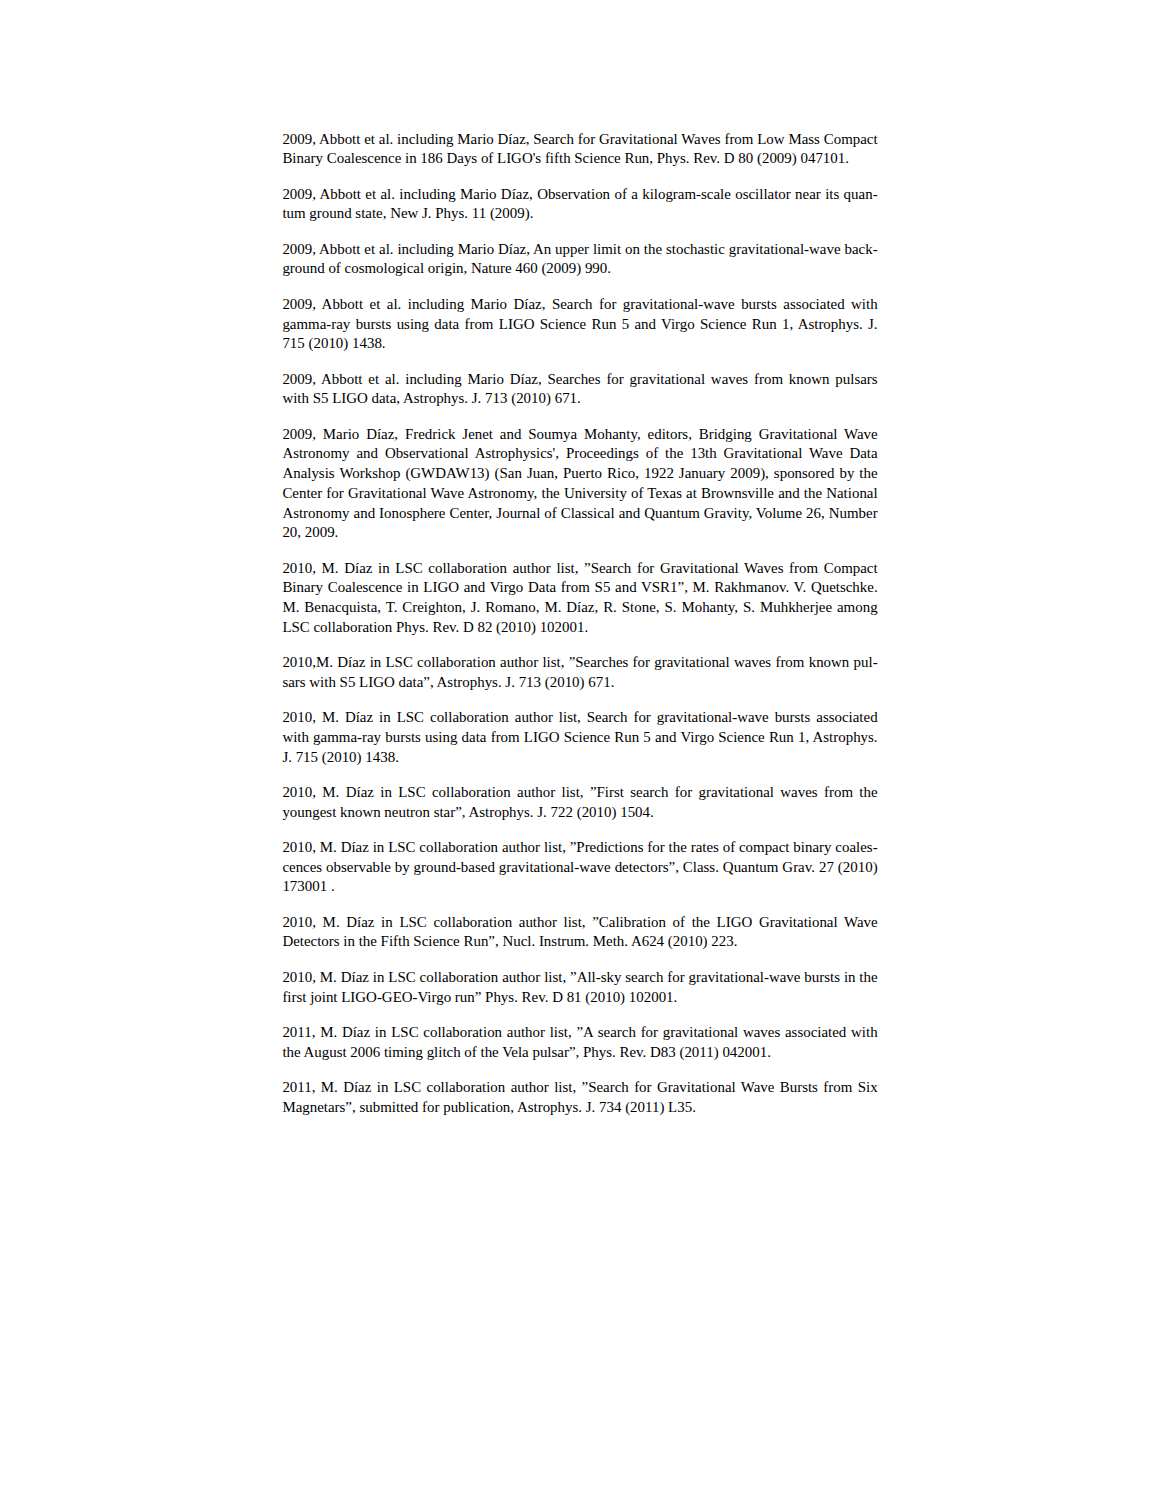2009, Abbott et al. including Mario Díaz, Search for Gravitational Waves from Low Mass Compact Binary Coalescence in 186 Days of LIGO's fifth Science Run, Phys. Rev. D 80 (2009) 047101.
2009, Abbott et al. including Mario Díaz, Observation of a kilogram-scale oscillator near its quantum ground state, New J. Phys. 11 (2009).
2009, Abbott et al. including Mario Díaz, An upper limit on the stochastic gravitational-wave background of cosmological origin, Nature 460 (2009) 990.
2009, Abbott et al. including Mario Díaz, Search for gravitational-wave bursts associated with gamma-ray bursts using data from LIGO Science Run 5 and Virgo Science Run 1, Astrophys. J. 715 (2010) 1438.
2009, Abbott et al. including Mario Díaz, Searches for gravitational waves from known pulsars with S5 LIGO data, Astrophys. J. 713 (2010) 671.
2009, Mario Díaz, Fredrick Jenet and Soumya Mohanty, editors, Bridging Gravitational Wave Astronomy and Observational Astrophysics', Proceedings of the 13th Gravitational Wave Data Analysis Workshop (GWDAW13) (San Juan, Puerto Rico, 1922 January 2009), sponsored by the Center for Gravitational Wave Astronomy, the University of Texas at Brownsville and the National Astronomy and Ionosphere Center, Journal of Classical and Quantum Gravity, Volume 26, Number 20, 2009.
2010, M. Díaz in LSC collaboration author list, ”Search for Gravitational Waves from Compact Binary Coalescence in LIGO and Virgo Data from S5 and VSR1”, M. Rakhmanov. V. Quetschke. M. Benacquista, T. Creighton, J. Romano, M. Díaz, R. Stone, S. Mohanty, S. Muhkherjee among LSC collaboration Phys. Rev. D 82 (2010) 102001.
2010,M. Díaz in LSC collaboration author list, ”Searches for gravitational waves from known pulsars with S5 LIGO data”, Astrophys. J. 713 (2010) 671.
2010, M. Díaz in LSC collaboration author list, Search for gravitational-wave bursts associated with gamma-ray bursts using data from LIGO Science Run 5 and Virgo Science Run 1, Astrophys. J. 715 (2010) 1438.
2010, M. Díaz in LSC collaboration author list, ”First search for gravitational waves from the youngest known neutron star”, Astrophys. J. 722 (2010) 1504.
2010, M. Díaz in LSC collaboration author list, ”Predictions for the rates of compact binary coalescences observable by ground-based gravitational-wave detectors”, Class. Quantum Grav. 27 (2010) 173001 .
2010, M. Díaz in LSC collaboration author list, ”Calibration of the LIGO Gravitational Wave Detectors in the Fifth Science Run”, Nucl. Instrum. Meth. A624 (2010) 223.
2010, M. Díaz in LSC collaboration author list, ”All-sky search for gravitational-wave bursts in the first joint LIGO-GEO-Virgo run” Phys. Rev. D 81 (2010) 102001.
2011, M. Díaz in LSC collaboration author list, ”A search for gravitational waves associated with the August 2006 timing glitch of the Vela pulsar”, Phys. Rev. D83 (2011) 042001.
2011, M. Díaz in LSC collaboration author list, ”Search for Gravitational Wave Bursts from Six Magnetars”, submitted for publication, Astrophys. J. 734 (2011) L35.